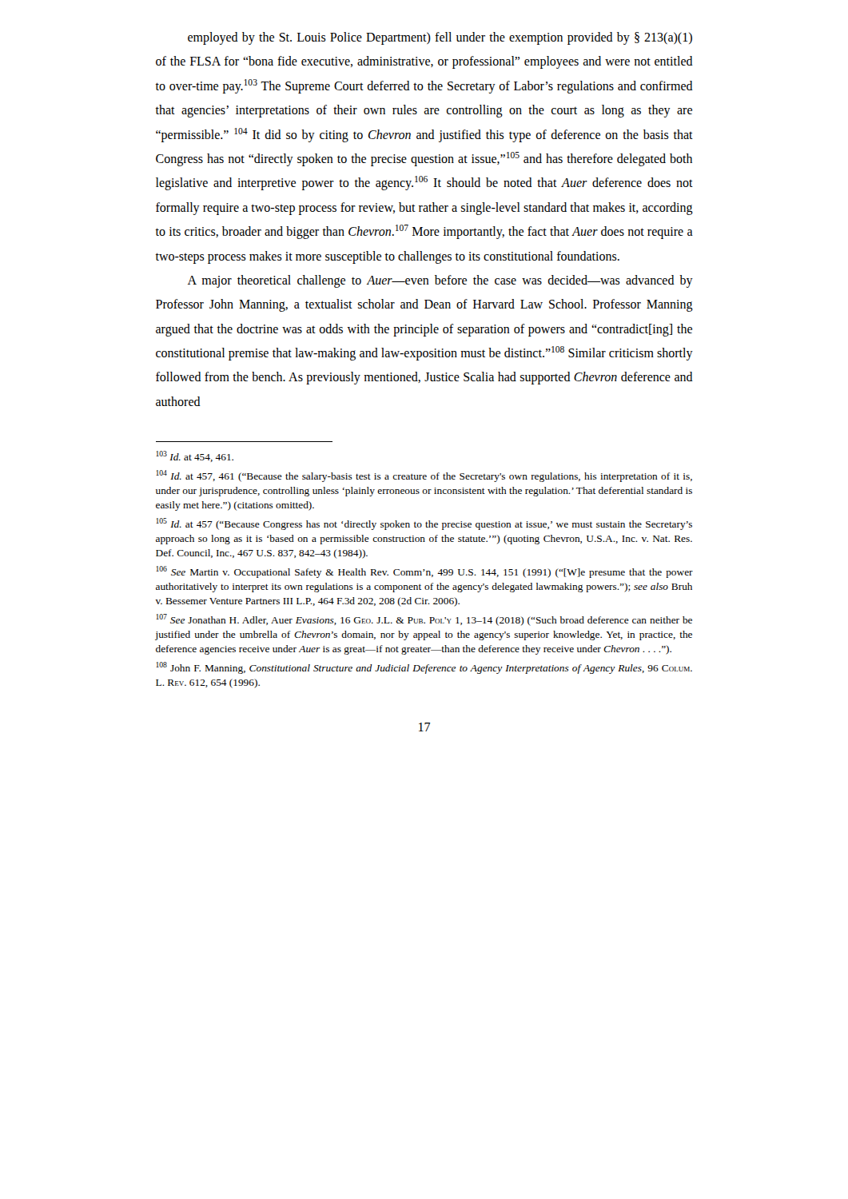employed by the St. Louis Police Department) fell under the exemption provided by § 213(a)(1) of the FLSA for “bona fide executive, administrative, or professional” employees and were not entitled to over-time pay.103 The Supreme Court deferred to the Secretary of Labor’s regulations and confirmed that agencies’ interpretations of their own rules are controlling on the court as long as they are “permissible.” 104 It did so by citing to Chevron and justified this type of deference on the basis that Congress has not “directly spoken to the precise question at issue,”105 and has therefore delegated both legislative and interpretive power to the agency.106 It should be noted that Auer deference does not formally require a two-step process for review, but rather a single-level standard that makes it, according to its critics, broader and bigger than Chevron.107 More importantly, the fact that Auer does not require a two-steps process makes it more susceptible to challenges to its constitutional foundations.
A major theoretical challenge to Auer—even before the case was decided—was advanced by Professor John Manning, a textualist scholar and Dean of Harvard Law School. Professor Manning argued that the doctrine was at odds with the principle of separation of powers and “contradict[ing] the constitutional premise that law-making and law-exposition must be distinct.”108 Similar criticism shortly followed from the bench. As previously mentioned, Justice Scalia had supported Chevron deference and authored
103 Id. at 454, 461.
104 Id. at 457, 461 (“Because the salary-basis test is a creature of the Secretary's own regulations, his interpretation of it is, under our jurisprudence, controlling unless ‘plainly erroneous or inconsistent with the regulation.’ That deferential standard is easily met here.”) (citations omitted).
105 Id. at 457 (“Because Congress has not ‘directly spoken to the precise question at issue,’ we must sustain the Secretary’s approach so long as it is ‘based on a permissible construction of the statute.’”) (quoting Chevron, U.S.A., Inc. v. Nat. Res. Def. Council, Inc., 467 U.S. 837, 842–43 (1984)).
106 See Martin v. Occupational Safety & Health Rev. Comm’n, 499 U.S. 144, 151 (1991) (“[W]e presume that the power authoritatively to interpret its own regulations is a component of the agency's delegated lawmaking powers.”); see also Bruh v. Bessemer Venture Partners III L.P., 464 F.3d 202, 208 (2d Cir. 2006).
107 See Jonathan H. Adler, Auer Evasions, 16 Geo. J.L. & Pub. Pol'y 1, 13–14 (2018) (“Such broad deference can neither be justified under the umbrella of Chevron’s domain, nor by appeal to the agency's superior knowledge. Yet, in practice, the deference agencies receive under Auer is as great—if not greater—than the deference they receive under Chevron . . . .”).
108 John F. Manning, Constitutional Structure and Judicial Deference to Agency Interpretations of Agency Rules, 96 Colum. L. Rev. 612, 654 (1996).
17